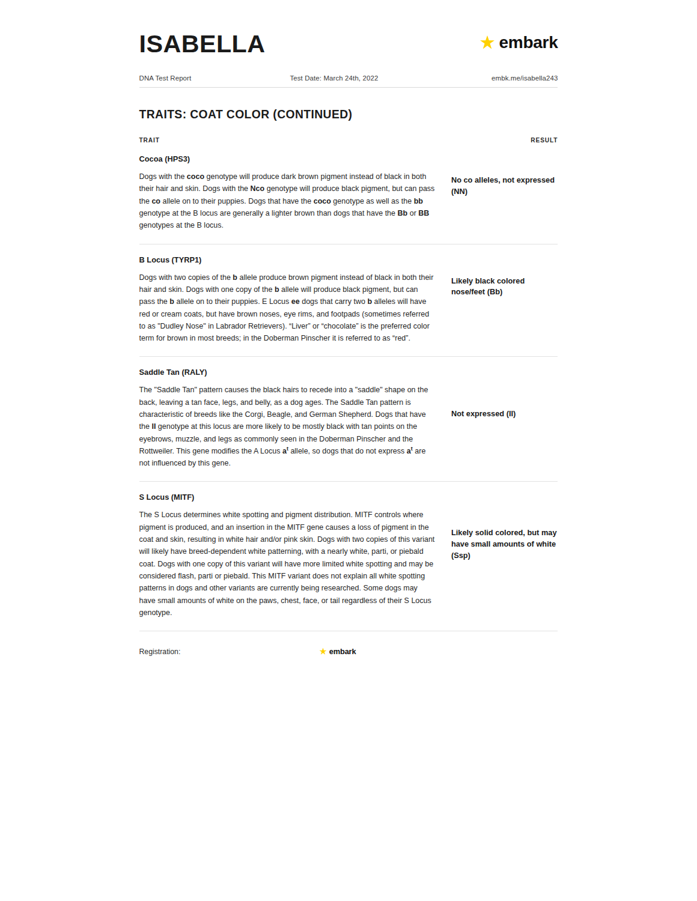ISABELLA
embark
DNA Test Report
Test Date: March 24th, 2022
embk.me/isabella243
TRAITS: COAT COLOR (CONTINUED)
TRAIT
RESULT
Cocoa (HPS3)
Dogs with the coco genotype will produce dark brown pigment instead of black in both their hair and skin. Dogs with the Nco genotype will produce black pigment, but can pass the co allele on to their puppies. Dogs that have the coco genotype as well as the bb genotype at the B locus are generally a lighter brown than dogs that have the Bb or BB genotypes at the B locus.
No co alleles, not expressed (NN)
B Locus (TYRP1)
Dogs with two copies of the b allele produce brown pigment instead of black in both their hair and skin. Dogs with one copy of the b allele will produce black pigment, but can pass the b allele on to their puppies. E Locus ee dogs that carry two b alleles will have red or cream coats, but have brown noses, eye rims, and footpads (sometimes referred to as "Dudley Nose" in Labrador Retrievers). “Liver” or “chocolate” is the preferred color term for brown in most breeds; in the Doberman Pinscher it is referred to as “red”.
Likely black colored nose/feet (Bb)
Saddle Tan (RALY)
The "Saddle Tan" pattern causes the black hairs to recede into a "saddle" shape on the back, leaving a tan face, legs, and belly, as a dog ages. The Saddle Tan pattern is characteristic of breeds like the Corgi, Beagle, and German Shepherd. Dogs that have the II genotype at this locus are more likely to be mostly black with tan points on the eyebrows, muzzle, and legs as commonly seen in the Doberman Pinscher and the Rottweiler. This gene modifies the A Locus at allele, so dogs that do not express at are not influenced by this gene.
Not expressed (II)
S Locus (MITF)
The S Locus determines white spotting and pigment distribution. MITF controls where pigment is produced, and an insertion in the MITF gene causes a loss of pigment in the coat and skin, resulting in white hair and/or pink skin. Dogs with two copies of this variant will likely have breed-dependent white patterning, with a nearly white, parti, or piebald coat. Dogs with one copy of this variant will have more limited white spotting and may be considered flash, parti or piebald. This MITF variant does not explain all white spotting patterns in dogs and other variants are currently being researched. Some dogs may have small amounts of white on the paws, chest, face, or tail regardless of their S Locus genotype.
Likely solid colored, but may have small amounts of white (Ssp)
Registration:
embark